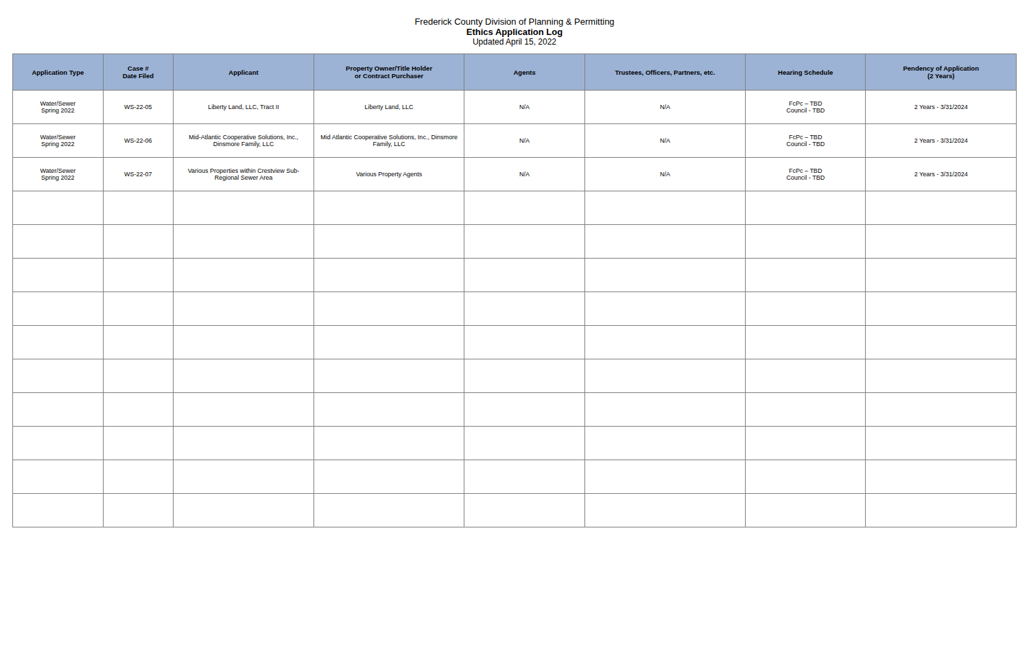Frederick County Division of Planning & Permitting
Ethics Application Log
Updated April 15, 2022
| Application Type | Case # Date Filed | Applicant | Property Owner/Title Holder or Contract Purchaser | Agents | Trustees, Officers, Partners, etc. | Hearing Schedule | Pendency of Application (2 Years) |
| --- | --- | --- | --- | --- | --- | --- | --- |
| Water/Sewer Spring 2022 | WS-22-05 | Liberty Land, LLC, Tract II | Liberty Land, LLC | N/A | N/A | FcPc – TBD Council - TBD | 2 Years - 3/31/2024 |
| Water/Sewer Spring 2022 | WS-22-06 | Mid-Atlantic Cooperative Solutions, Inc., Dinsmore Family, LLC | Mid Atlantic Cooperative Solutions, Inc., Dinsmore Family, LLC | N/A | N/A | FcPc – TBD Council - TBD | 2 Years - 3/31/2024 |
| Water/Sewer Spring 2022 | WS-22-07 | Various Properties within Crestview Sub-Regional Sewer Area | Various Property Agents | N/A | N/A | FcPc – TBD Council - TBD | 2 Years - 3/31/2024 |